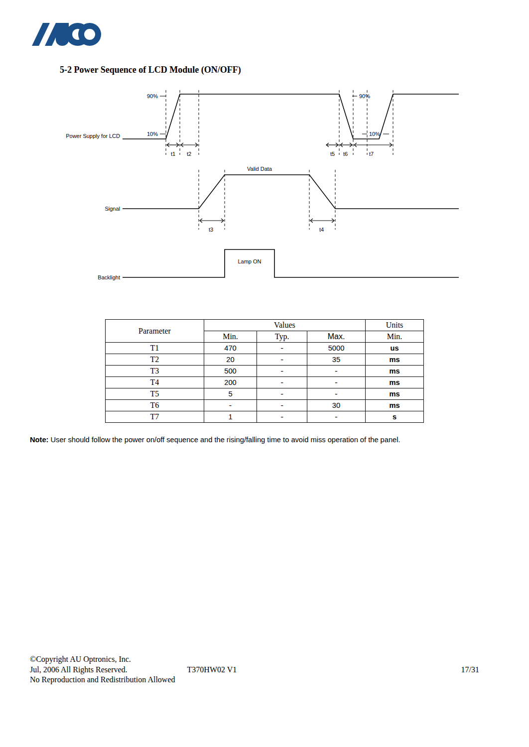5-2 Power Sequence of LCD Module (ON/OFF)
90% 10% Power Supply for LCD 90% 10% t1 t2 t5 t6 t7 Signal Valid Data t3 t4 Backlight Lamp ON
| Parameter | Values | Units |
| --- | --- | --- |
| Min. | Typ. | Max. | Min. |
| T1 | 470 | - | 5000 | us |
| T2 | 20 | - | 35 | ms |
| T3 | 500 | - | - | ms |
| T4 | 200 | - | - | ms |
| T5 | 5 | - | - | ms |
| T6 | - | - | 30 | ms |
| T7 | 1 | - | - | s |
Note: User should follow the power on/off sequence and the rising/falling time to avoid miss operation of the panel.
©Copyright AU Optronics, Inc.
Jul, 2006 All Rights Reserved. T370HW02 V1 17/31
No Reproduction and Redistribution Allowed